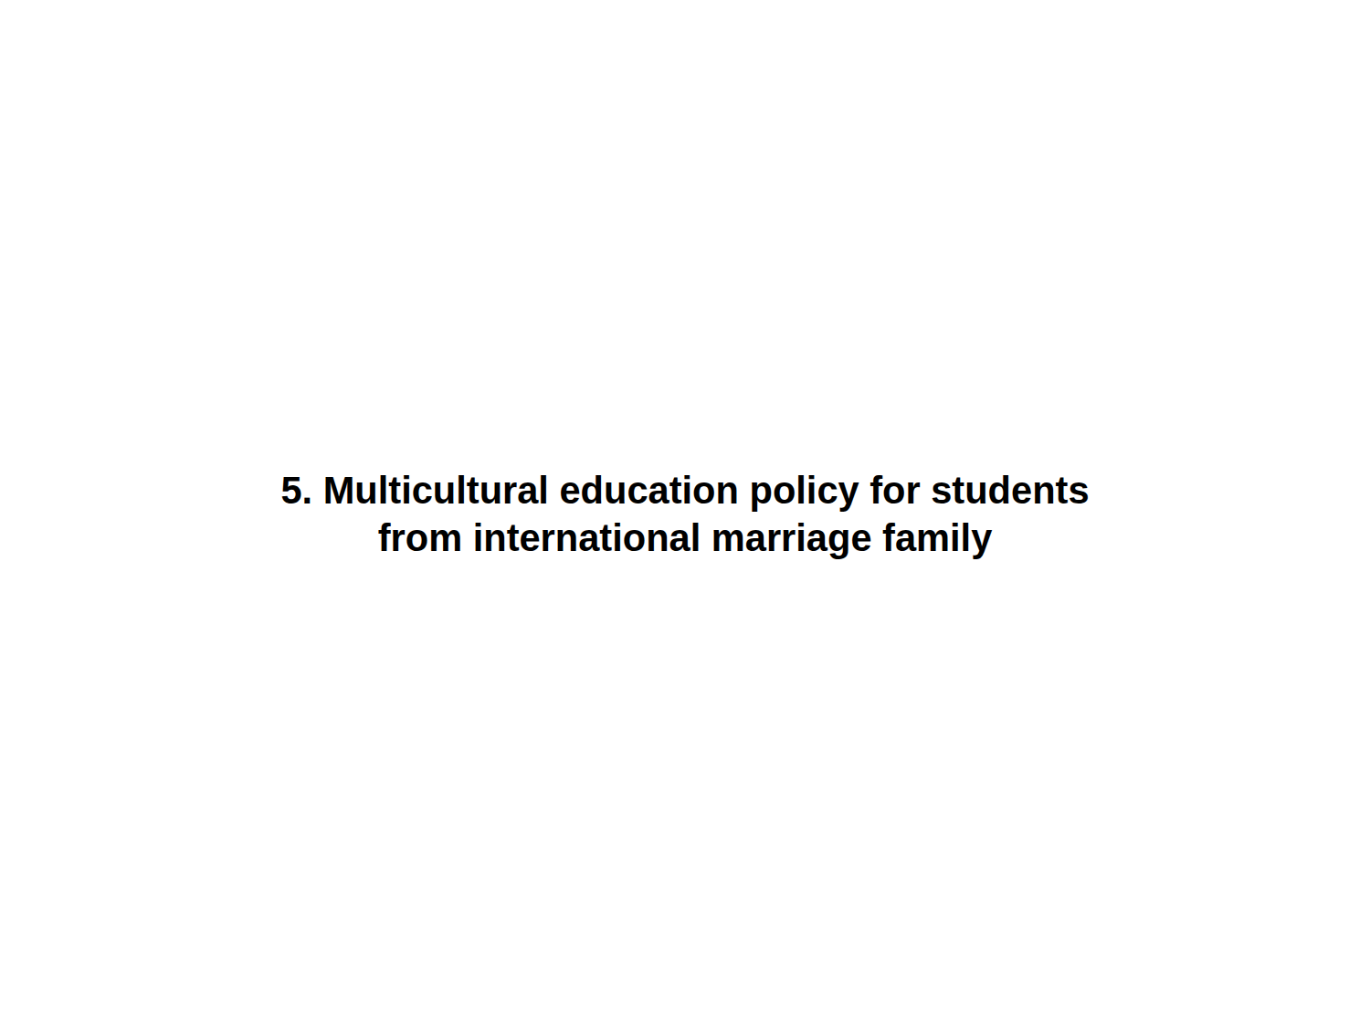5. Multicultural education policy for students from international marriage family